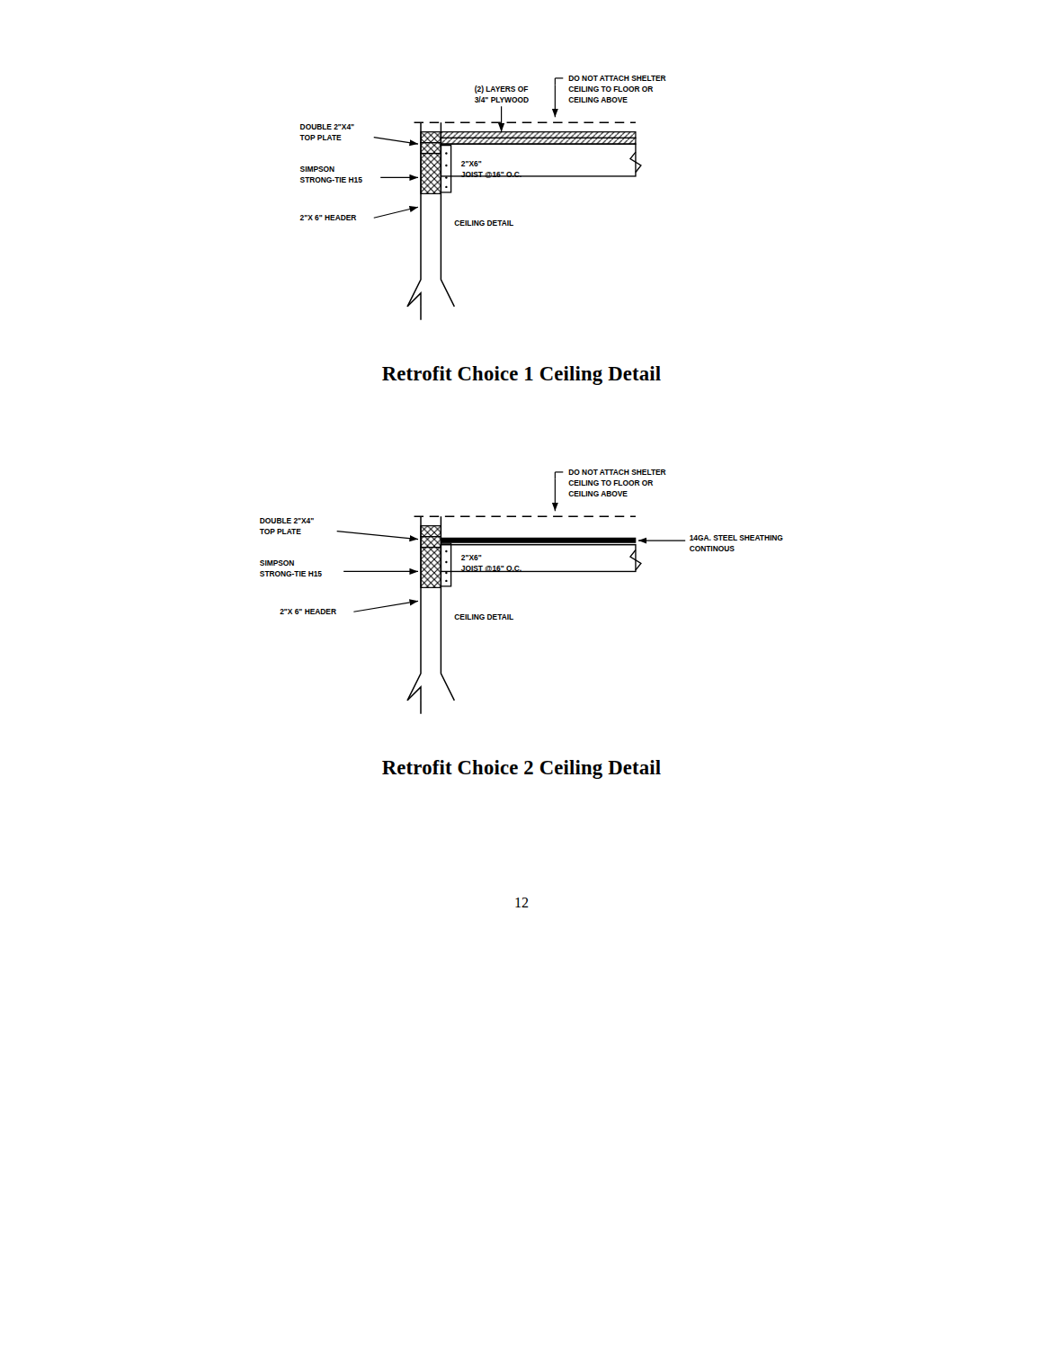(2) LAYERS OF 3/4" PLYWOOD DO NOT ATTACH SHELTER CEILING TO FLOOR OR CEILING ABOVE DOUBLE 2"X4" TOP PLATE SIMPSON STRONG-TIE H15 2"X 6" HEADER 2"X6" JOIST @16" O.C. CEILING DETAIL
Retrofit Choice 1 Ceiling Detail
DO NOT ATTACH SHELTER CEILING TO FLOOR OR CEILING ABOVE DOUBLE 2"X4" TOP PLATE SIMPSON STRONG-TIE H15 2"X 6" HEADER 14GA. STEEL SHEATHING CONTINOUS 2"X6" JOIST @16" O.C. CEILING DETAIL
Retrofit Choice 2 Ceiling Detail
12